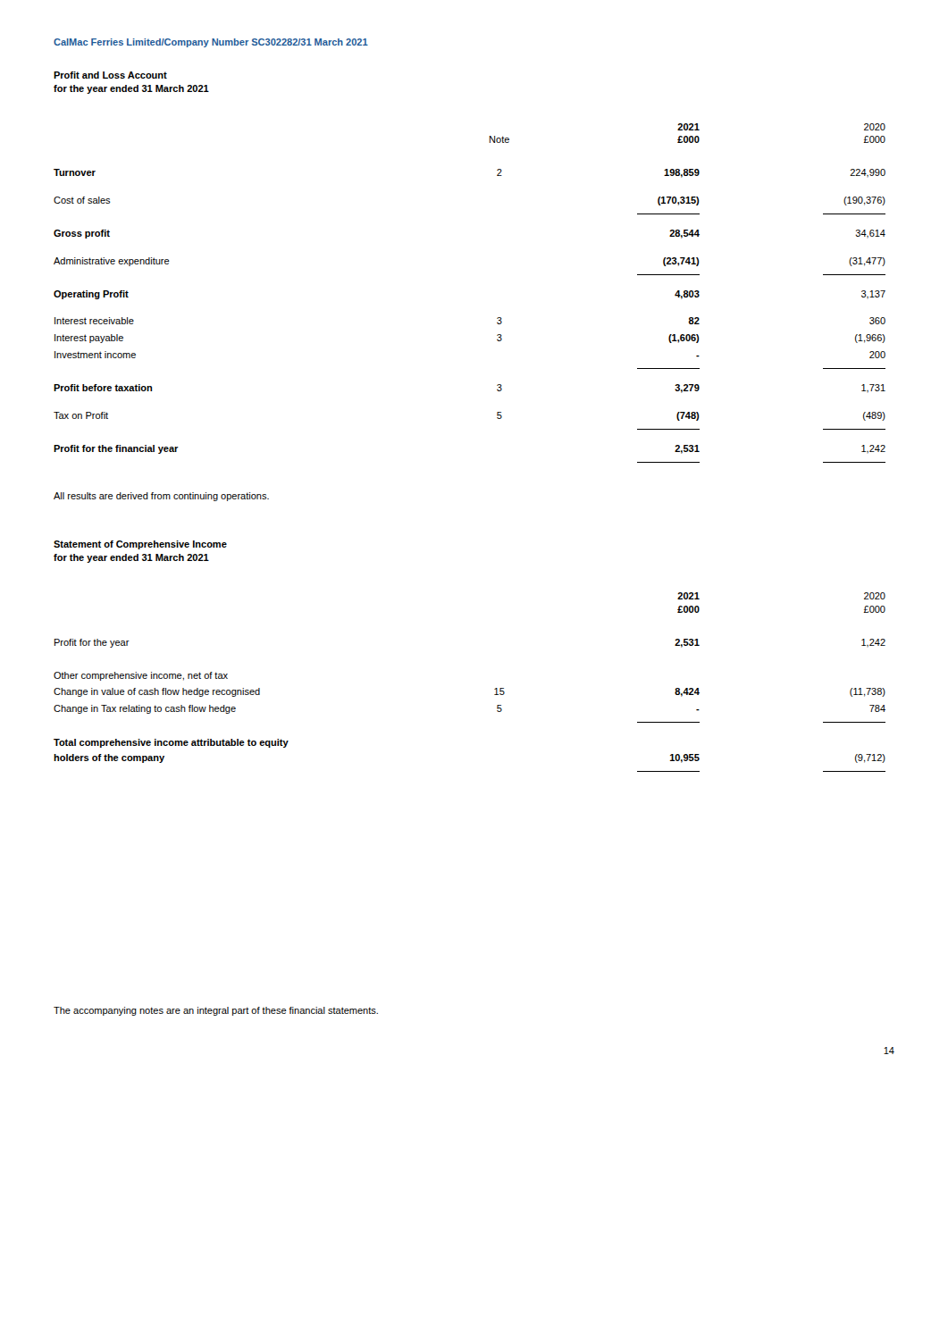CalMac Ferries Limited/Company Number SC302282/31 March 2021
Profit and Loss Account
for the year ended 31 March 2021
| | Note | 2021 £000 | 2020 £000 |
| Turnover | 2 | 198,859 | 224,990 |
| Cost of sales | | (170,315) | (190,376) |
| Gross profit | | 28,544 | 34,614 |
| Administrative expenditure | | (23,741) | (31,477) |
| Operating Profit | | 4,803 | 3,137 |
| Interest receivable | 3 | 82 | 360 |
| Interest payable | 3 | (1,606) | (1,966) |
| Investment income | | - | 200 |
| Profit before taxation | 3 | 3,279 | 1,731 |
| Tax on Profit | 5 | (748) | (489) |
| Profit for the financial year | | 2,531 | 1,242 |
All results are derived from continuing operations.
Statement of Comprehensive Income
for the year ended 31 March 2021
| | | 2021 £000 | 2020 £000 |
| Profit for the year | | 2,531 | 1,242 |
| Other comprehensive income, net of tax | | | |
| Change in value of cash flow hedge recognised | 15 | 8,424 | (11,738) |
| Change in Tax relating to cash flow hedge | 5 | - | 784 |
| Total comprehensive income attributable to equity holders of the company | | 10,955 | (9,712) |
The accompanying notes are an integral part of these financial statements.
14